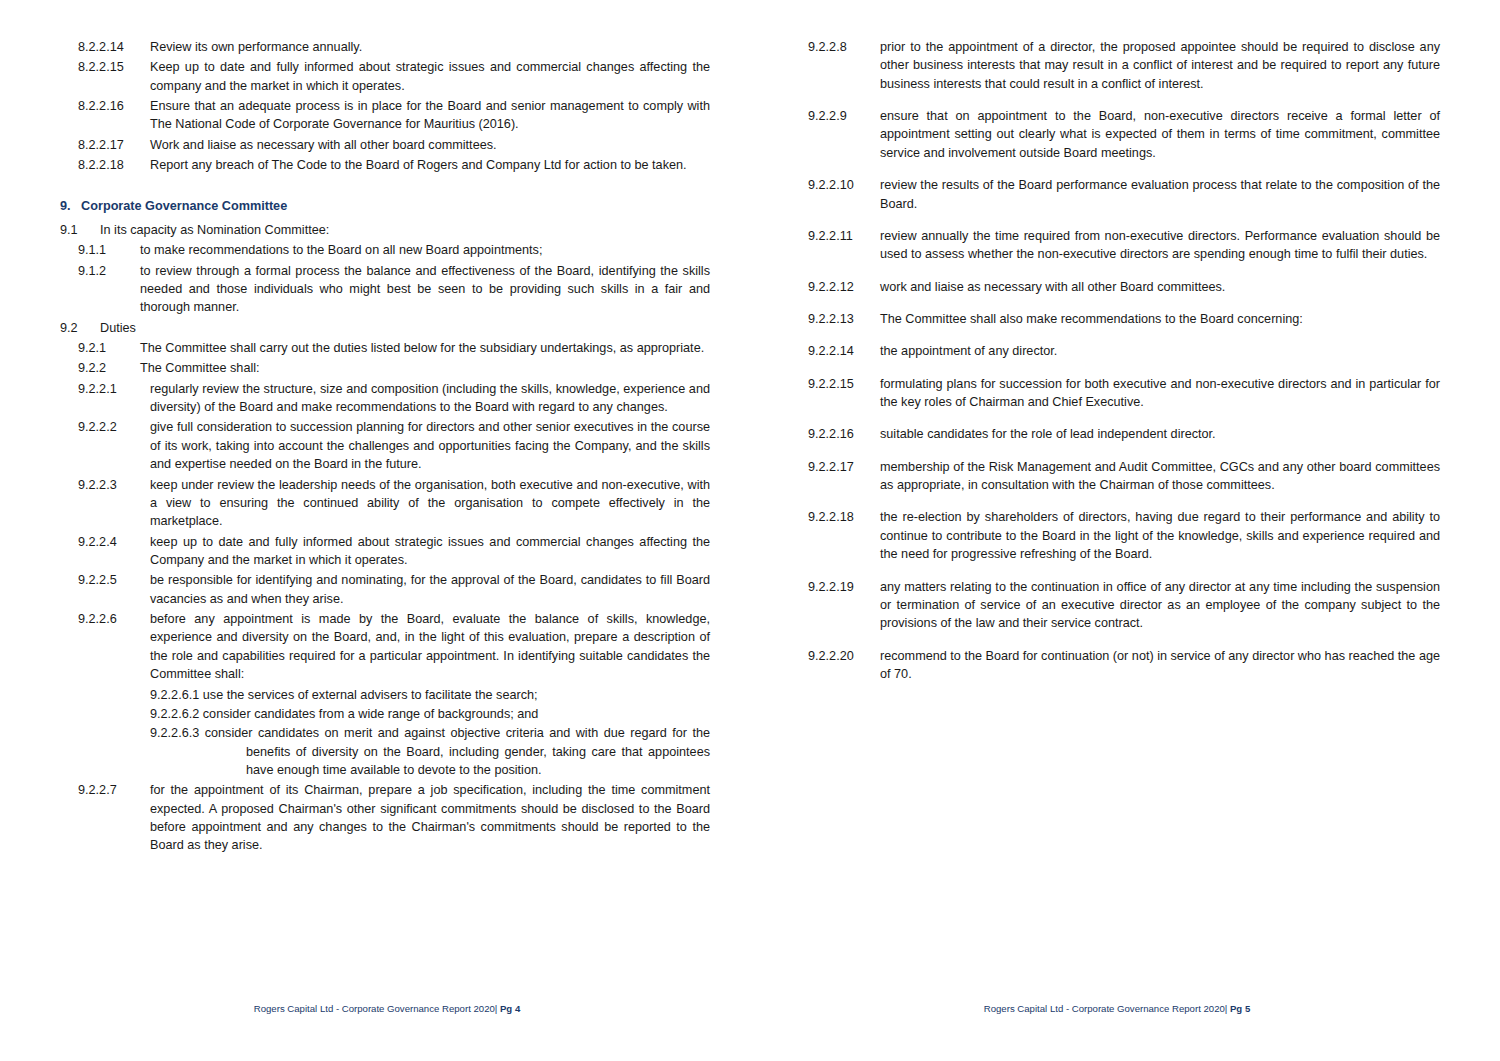8.2.2.14
Review its own performance annually.
8.2.2.15
Keep up to date and fully informed about strategic issues and commercial changes affecting the company and the market in which it operates.
8.2.2.16
Ensure that an adequate process is in place for the Board and senior management to comply with The National Code of Corporate Governance for Mauritius (2016).
8.2.2.17
Work and liaise as necessary with all other board committees.
8.2.2.18
Report any breach of The Code to the Board of Rogers and Company Ltd for action to be taken.
9. Corporate Governance Committee
9.1
In its capacity as Nomination Committee:
9.1.1
to make recommendations to the Board on all new Board appointments;
9.1.2
to review through a formal process the balance and effectiveness of the Board, identifying the skills needed and those individuals who might best be seen to be providing such skills in a fair and thorough manner.
9.2
Duties
9.2.1
The Committee shall carry out the duties listed below for the subsidiary undertakings, as appropriate.
9.2.2
The Committee shall:
9.2.2.1
regularly review the structure, size and composition (including the skills, knowledge, experience and diversity) of the Board and make recommendations to the Board with regard to any changes.
9.2.2.2
give full consideration to succession planning for directors and other senior executives in the course of its work, taking into account the challenges and opportunities facing the Company, and the skills and expertise needed on the Board in the future.
9.2.2.3
keep under review the leadership needs of the organisation, both executive and non-executive, with a view to ensuring the continued ability of the organisation to compete effectively in the marketplace.
9.2.2.4
keep up to date and fully informed about strategic issues and commercial changes affecting the Company and the market in which it operates.
9.2.2.5
be responsible for identifying and nominating, for the approval of the Board, candidates to fill Board vacancies as and when they arise.
9.2.2.6
before any appointment is made by the Board, evaluate the balance of skills, knowledge, experience and diversity on the Board, and, in the light of this evaluation, prepare a description of the role and capabilities required for a particular appointment. In identifying suitable candidates the Committee shall:
9.2.2.6.1 use the services of external advisers to facilitate the search;
9.2.2.6.2 consider candidates from a wide range of backgrounds; and
9.2.2.6.3 consider candidates on merit and against objective criteria and with due regard for the benefits of diversity on the Board, including gender, taking care that appointees have enough time available to devote to the position.
9.2.2.7
for the appointment of its Chairman, prepare a job specification, including the time commitment expected. A proposed Chairman's other significant commitments should be disclosed to the Board before appointment and any changes to the Chairman's commitments should be reported to the Board as they arise.
Rogers Capital Ltd - Corporate Governance Report 2020| Pg 4
9.2.2.8
prior to the appointment of a director, the proposed appointee should be required to disclose any other business interests that may result in a conflict of interest and be required to report any future business interests that could result in a conflict of interest.
9.2.2.9
ensure that on appointment to the Board, non-executive directors receive a formal letter of appointment setting out clearly what is expected of them in terms of time commitment, committee service and involvement outside Board meetings.
9.2.2.10
review the results of the Board performance evaluation process that relate to the composition of the Board.
9.2.2.11
review annually the time required from non-executive directors. Performance evaluation should be used to assess whether the non-executive directors are spending enough time to fulfil their duties.
9.2.2.12
work and liaise as necessary with all other Board committees.
9.2.2.13
The Committee shall also make recommendations to the Board concerning:
9.2.2.14
the appointment of any director.
9.2.2.15
formulating plans for succession for both executive and non-executive directors and in particular for the key roles of Chairman and Chief Executive.
9.2.2.16
suitable candidates for the role of lead independent director.
9.2.2.17
membership of the Risk Management and Audit Committee, CGCs and any other board committees as appropriate, in consultation with the Chairman of those committees.
9.2.2.18
the re-election by shareholders of directors, having due regard to their performance and ability to continue to contribute to the Board in the light of the knowledge, skills and experience required and the need for progressive refreshing of the Board.
9.2.2.19
any matters relating to the continuation in office of any director at any time including the suspension or termination of service of an executive director as an employee of the company subject to the provisions of the law and their service contract.
9.2.2.20
recommend to the Board for continuation (or not) in service of any director who has reached the age of 70.
Rogers Capital Ltd - Corporate Governance Report 2020| Pg 5